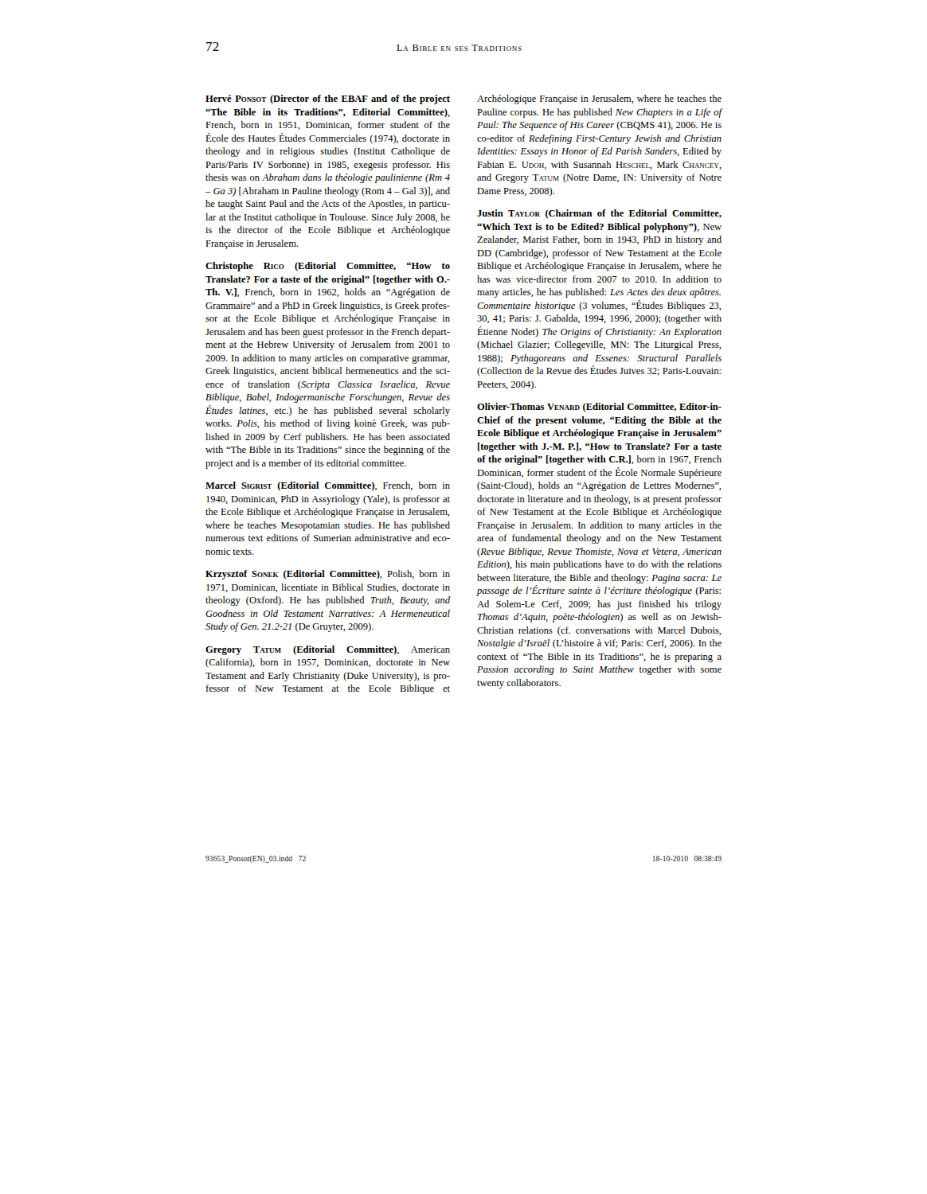72
La Bible en ses Traditions
Hervé Ponsot (Director of the EBAF and of the project “The Bible in its Traditions”, Editorial Committee), French, born in 1951, Dominican, former student of the École des Hautes Études Commerciales (1974), doctorate in theology and in religious studies (Institut Catholique de Paris/Paris IV Sorbonne) in 1985, exegesis professor. His thesis was on Abraham dans la théologie paulinienne (Rm 4 – Ga 3) [Abraham in Pauline theology (Rom 4 – Gal 3)], and he taught Saint Paul and the Acts of the Apostles, in particular at the Institut catholique in Toulouse. Since July 2008, he is the director of the Ecole Biblique et Archéologique Française in Jerusalem.
Christophe Rico (Editorial Committee, “How to Translate? For a taste of the original” [together with O.-Th. V.], French, born in 1962, holds an “Agrégation de Grammaire” and a PhD in Greek linguistics, is Greek professor at the Ecole Biblique et Archéologique Française in Jerusalem and has been guest professor in the French department at the Hebrew University of Jerusalem from 2001 to 2009. In addition to many articles on comparative grammar, Greek linguistics, ancient biblical hermeneutics and the science of translation (Scripta Classica Israelica, Revue Biblique, Babel, Indogermanische Forschungen, Revue des Études latines, etc.) he has published several scholarly works. Polis, his method of living koinè Greek, was published in 2009 by Cerf publishers. He has been associated with “The Bible in its Traditions” since the beginning of the project and is a member of its editorial committee.
Marcel Sigrist (Editorial Committee), French, born in 1940, Dominican, PhD in Assyriology (Yale), is professor at the Ecole Biblique et Archéologique Française in Jerusalem, where he teaches Mesopotamian studies. He has published numerous text editions of Sumerian administrative and economic texts.
Krzysztof Sonek (Editorial Committee), Polish, born in 1971, Dominican, licentiate in Biblical Studies, doctorate in theology (Oxford). He has published Truth, Beauty, and Goodness in Old Testament Narratives: A Hermeneutical Study of Gen. 21.2-21 (De Gruyter, 2009).
Gregory Tatum (Editorial Committee), American (California), born in 1957, Dominican, doctorate in New Testament and Early Christianity (Duke University), is professor of New Testament at the Ecole Biblique et Archéologique Française in Jerusalem, where he teaches the Pauline corpus. He has published New Chapters in a Life of Paul: The Sequence of His Career (CBQMS 41), 2006. He is co-editor of Redefining First-Century Jewish and Christian Identities: Essays in Honor of Ed Parish Sanders, Edited by Fabian E. Udoh, with Susannah Heschel, Mark Chancey, and Gregory Tatum (Notre Dame, IN: University of Notre Dame Press, 2008).
Justin Taylor (Chairman of the Editorial Committee, “Which Text is to be Edited? Biblical polyphony”), New Zealander, Marist Father, born in 1943, PhD in history and DD (Cambridge), professor of New Testament at the Ecole Biblique et Archéologique Française in Jerusalem, where he has was vice-director from 2007 to 2010. In addition to many articles, he has published: Les Actes des deux apôtres. Commentaire historique (3 volumes, “Études Bibliques 23, 30, 41; Paris: J. Gabalda, 1994, 1996, 2000); (together with Étienne Nodet) The Origins of Christianity: An Exploration (Michael Glazier; Collegeville, MN: The Liturgical Press, 1988); Pythagoreans and Essenes: Structural Parallels (Collection de la Revue des Études Juives 32; Paris-Louvain: Peeters, 2004).
Olivier-Thomas Venard (Editorial Committee, Editor-in-Chief of the present volume, “Editing the Bible at the Ecole Biblique et Archéologique Française in Jerusalem” [together with J.-M. P.], “How to Translate? For a taste of the original” [together with C.R.], born in 1967, French Dominican, former student of the École Normale Supérieure (Saint-Cloud), holds an “Agrégation de Lettres Modernes”, doctorate in literature and in theology, is at present professor of New Testament at the Ecole Biblique et Archéologique Française in Jerusalem. In addition to many articles in the area of fundamental theology and on the New Testament (Revue Biblique, Revue Thomiste, Nova et Vetera, American Edition), his main publications have to do with the relations between literature, the Bible and theology: Pagina sacra: Le passage de l’Écriture sainte à l’écriture théologique (Paris: Ad Solem-Le Cerf, 2009; has just finished his trilogy Thomas d’Aquin, poète-théologien) as well as on Jewish-Christian relations (cf. conversations with Marcel Dubois, Nostalgie d’Israël (L’histoire à vif; Paris: Cerf, 2006). In the context of “The Bible in its Traditions”, he is preparing a Passion according to Saint Matthew together with some twenty collaborators.
93653_Ponsot(EN)_03.indd 72
18-10-2010 08:38:49